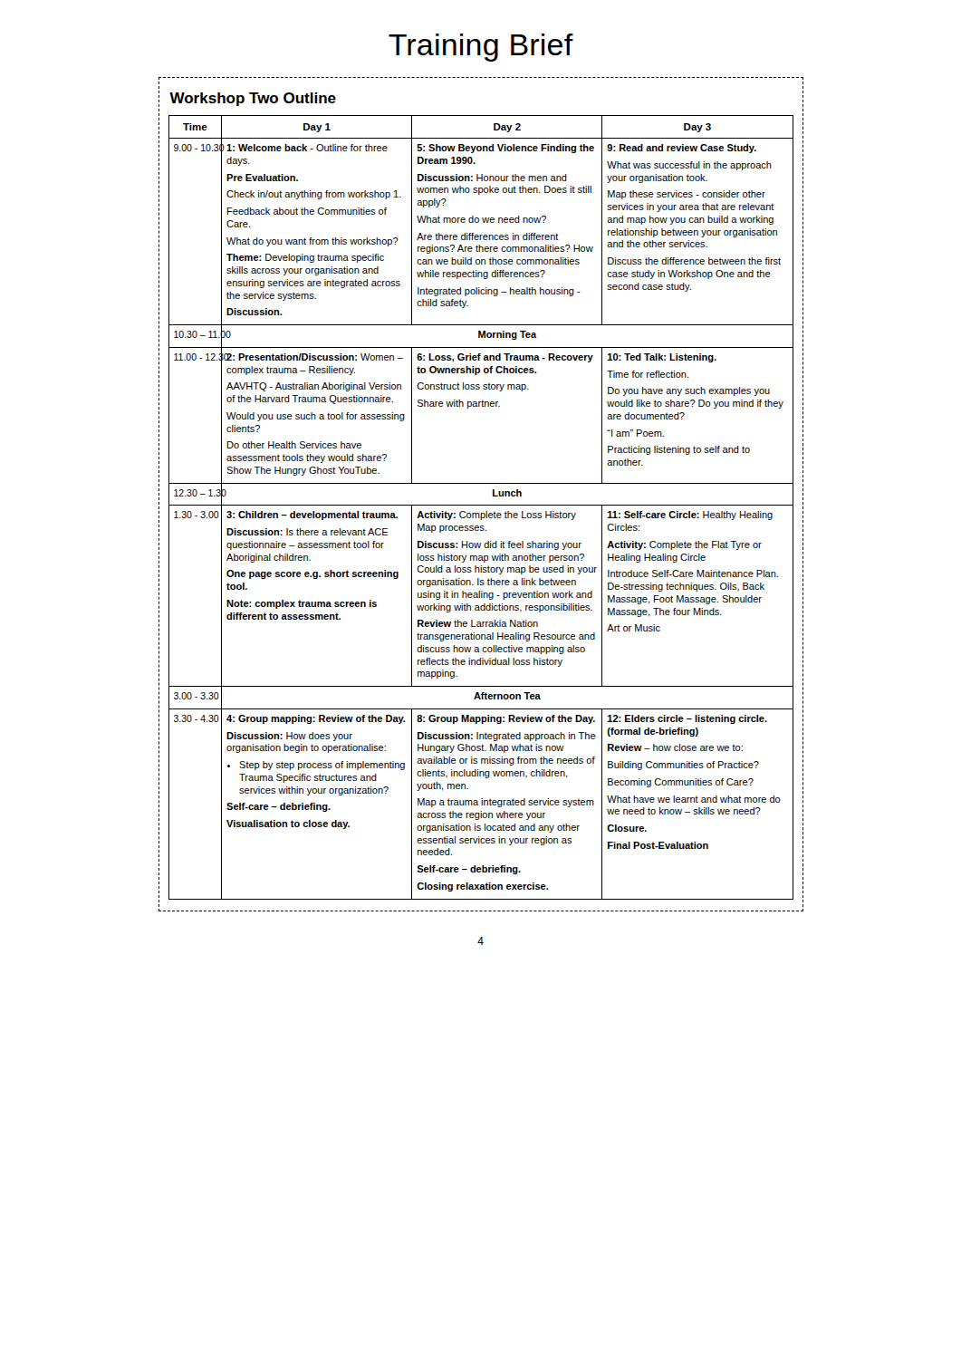Training Brief
Workshop Two Outline
| Time | Day 1 | Day 2 | Day 3 |
| --- | --- | --- | --- |
| 9.00 - 10.30 | 1: Welcome back - Outline for three days. Pre Evaluation. Check in/out anything from workshop 1. Feedback about the Communities of Care. What do you want from this workshop? Theme: Developing trauma specific skills across your organisation and ensuring services are integrated across the service systems. Discussion. | 5: Show Beyond Violence Finding the Dream 1990. Discussion: Honour the men and women who spoke out then. Does it still apply? What more do we need now? Are there differences in different regions? Are there commonalities? How can we build on those commonalities while respecting differences? Integrated policing – health housing - child safety. | 9: Read and review Case Study. What was successful in the approach your organisation took. Map these services - consider other services in your area that are relevant and map how you can build a working relationship between your organisation and the other services. Discuss the difference between the first case study in Workshop One and the second case study. |
| 10.30 – 11.00 | Morning Tea |
| 11.00 - 12.30 | 2: Presentation/Discussion: Women – complex trauma – Resiliency. AAVHTQ - Australian Aboriginal Version of the Harvard Trauma Questionnaire. Would you use such a tool for assessing clients? Do other Health Services have assessment tools they would share? Show The Hungry Ghost YouTube. | 6: Loss, Grief and Trauma - Recovery to Ownership of Choices. Construct loss story map. Share with partner. | 10: Ted Talk: Listening. Time for reflection. Do you have any such examples you would like to share? Do you mind if they are documented? “I am” Poem. Practicing listening to self and to another. |
| 12.30 – 1.30 | Lunch |
| 1.30 - 3.00 | 3: Children – developmental trauma. Discussion: Is there a relevant ACE questionnaire – assessment tool for Aboriginal children. One page score e.g. short screening tool. Note: complex trauma screen is different to assessment. | Activity: Complete the Loss History Map processes. Discuss: How did it feel sharing your loss history map with another person? Could a loss history map be used in your organisation. Is there a link between using it in healing - prevention work and working with addictions, responsibilities. Review the Larrakia Nation transgenerational Healing Resource and discuss how a collective mapping also reflects the individual loss history mapping. | 11: Self-care Circle: Healthy Healing Circles: Activity: Complete the Flat Tyre or Healing Healing Circle Introduce Self-Care Maintenance Plan. De-stressing techniques. Oils, Back Massage, Foot Massage. Shoulder Massage, The four Minds. Art or Music |
| 3.00 - 3.30 | Afternoon Tea |
| 3.30 - 4.30 | 4: Group mapping: Review of the Day. Discussion: How does your organisation begin to operationalise: Step by step process of implementing Trauma Specific structures and services within your organization? Self-care – debriefing. Visualisation to close day. | 8: Group Mapping: Review of the Day. Discussion: Integrated approach in The Hungary Ghost. Map what is now available or is missing from the needs of clients, including women, children, youth, men. Map a trauma integrated service system across the region where your organisation is located and any other essential services in your region as needed. Self-care – debriefing. Closing relaxation exercise. | 12: Elders circle – listening circle. (formal de-briefing) Review – how close are we to: Building Communities of Practice? Becoming Communities of Care? What have we learnt and what more do we need to know – skills we need? Closure. Final Post-Evaluation |
4